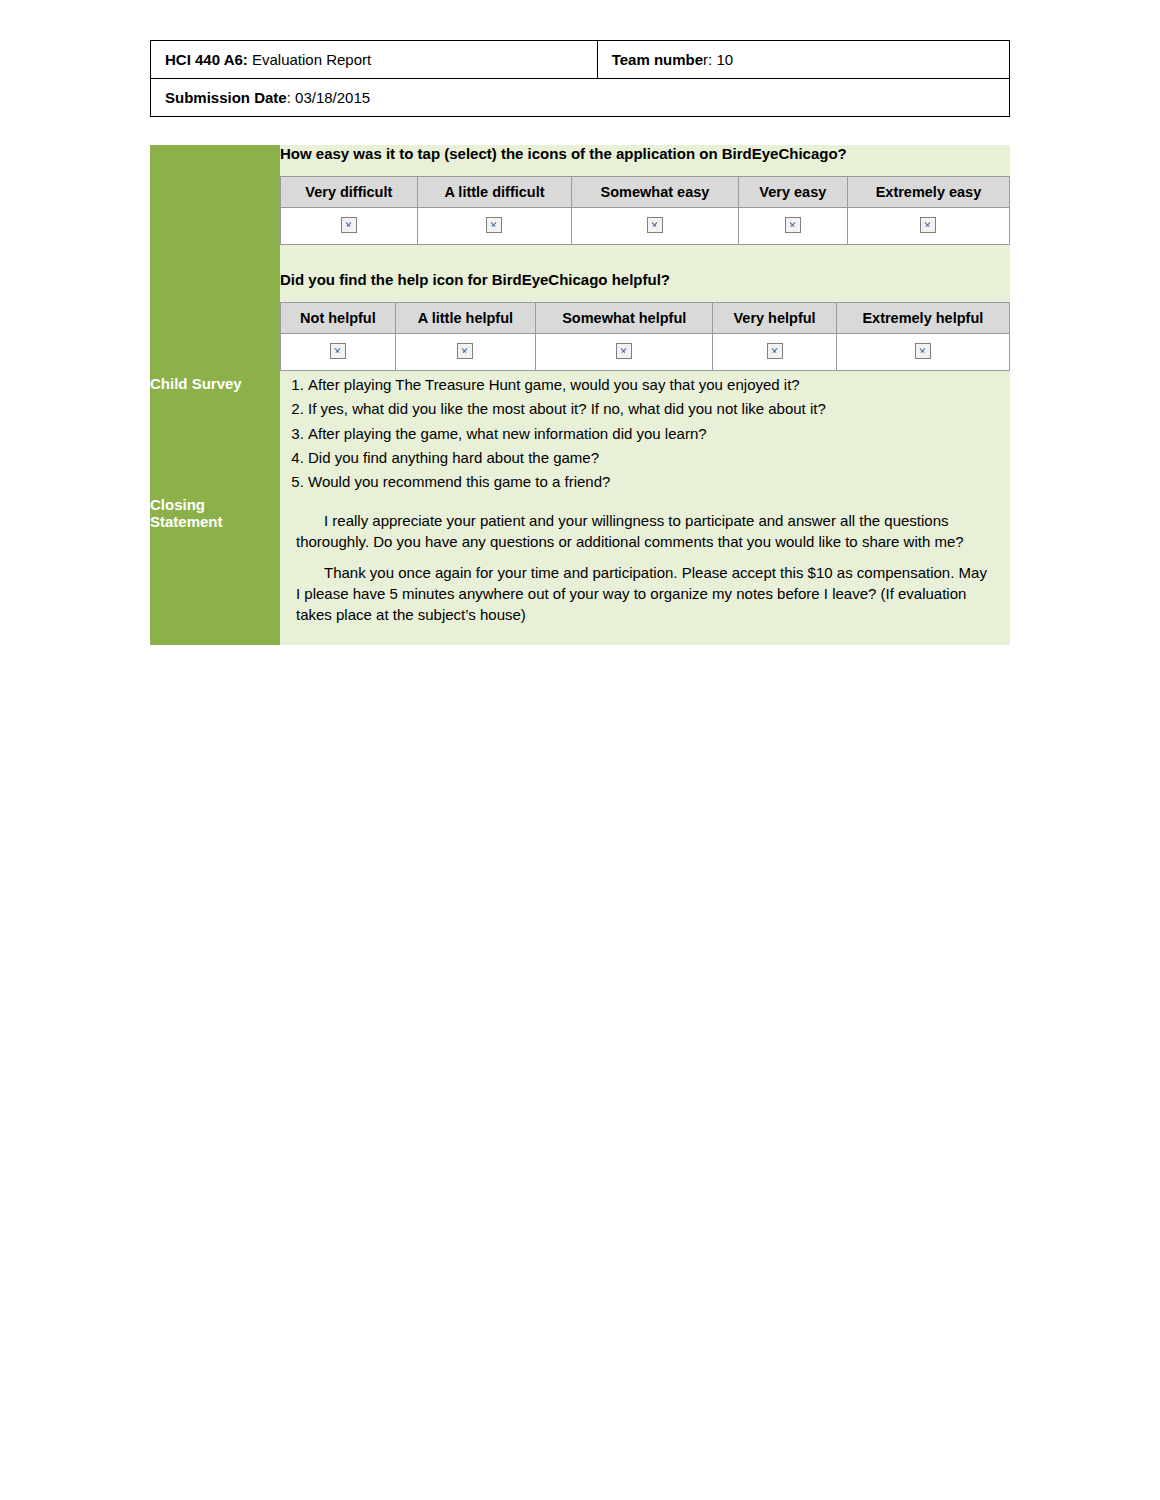| HCI 440 A6: Evaluation Report | Team numbe r: 10 |
| Submission Date : 03/18/2015 |
| | How easy was it to tap (select) the icons of the application on BirdEyeChicago? / Very difficult / A little difficult / Somewhat easy / Very easy / Extremely easy / / --- / --- / --- / --- / --- / Did you find the help icon for BirdEyeChicago helpful? / Not helpful / A little helpful / Somewhat helpful / Very helpful / Extremely helpful / / --- / --- / --- / --- / --- / |
| Child Survey | After playing The Treasure Hunt game, would you say that you enjoyed it? If yes, what did you like the most about it? If no, what did you not like about it? After playing the game, what new information did you learn? Did you find anything hard about the game? Would you recommend this game to a friend? |
| Closing Statement | I really appreciate your patient and your willingness to participate and answer all the questions thoroughly. Do you have any questions or additional comments that you would like to share with me? Thank you once again for your time and participation. Please accept this $10 as compensation. May I please have 5 minutes anywhere out of your way to organize my notes before I leave? (If evaluation takes place at the subject’s house) |